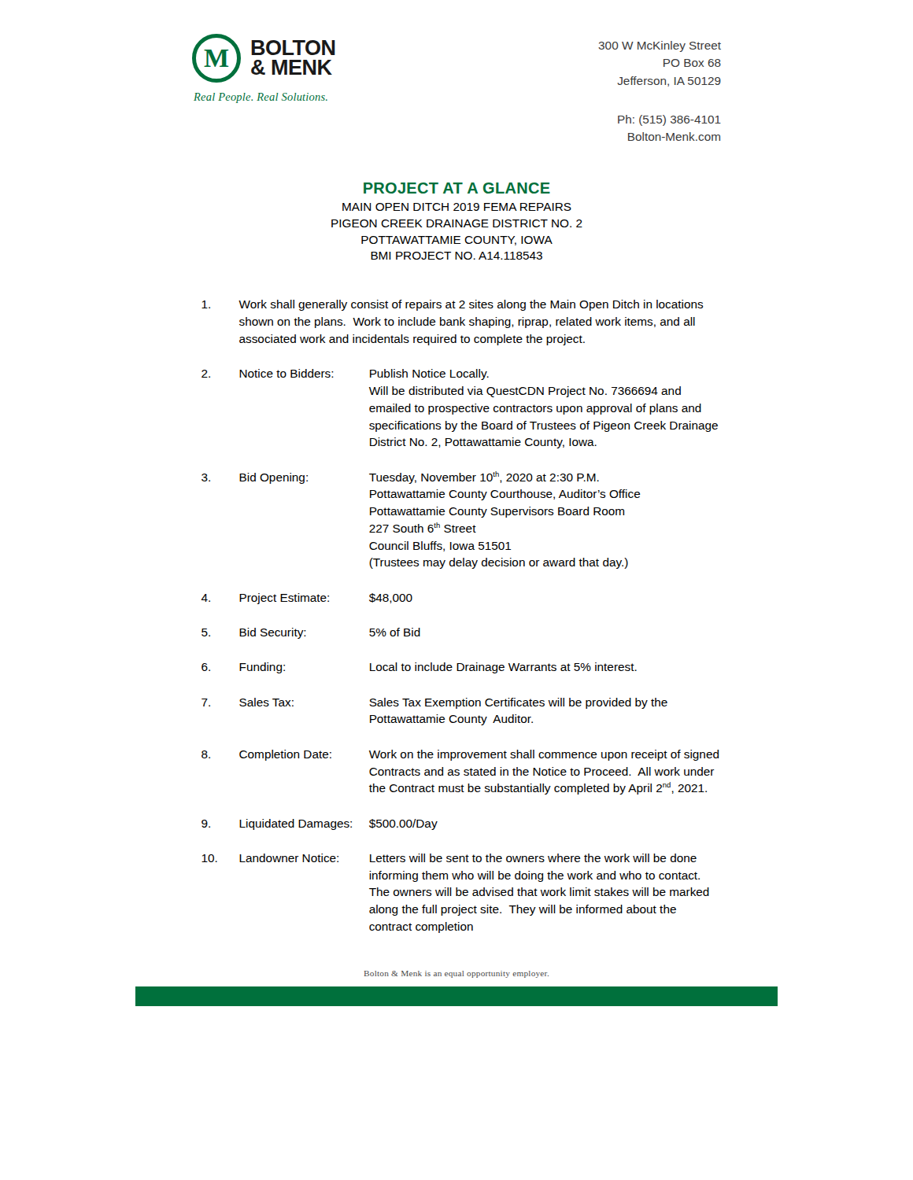M
BOLTON
& MENK
Real People. Real Solutions.
300 W McKinley Street
PO Box 68
Jefferson, IA 50129
Ph: (515) 386-4101
Bolton-Menk.com
PROJECT AT A GLANCE
MAIN OPEN DITCH 2019 FEMA REPAIRS
PIGEON CREEK DRAINAGE DISTRICT NO. 2
POTTAWATTAMIE COUNTY, IOWA
BMI PROJECT NO. A14.118543
1.
Work shall generally consist of repairs at 2 sites along the Main Open Ditch in locations shown on the plans. Work to include bank shaping, riprap, related work items, and all associated work and incidentals required to complete the project.
2.
Notice to Bidders:
Publish Notice Locally.
Will be distributed via QuestCDN Project No. 7366694 and emailed to prospective contractors upon approval of plans and specifications by the Board of Trustees of Pigeon Creek Drainage District No. 2, Pottawattamie County, Iowa.
3.
Bid Opening:
Tuesday, November 10th, 2020 at 2:30 P.M.
Pottawattamie County Courthouse, Auditor’s Office
Pottawattamie County Supervisors Board Room
227 South 6th Street
Council Bluffs, Iowa 51501
(Trustees may delay decision or award that day.)
4.
Project Estimate:
$48,000
5.
Bid Security:
5% of Bid
6.
Funding:
Local to include Drainage Warrants at 5% interest.
7.
Sales Tax:
Sales Tax Exemption Certificates will be provided by the Pottawattamie County Auditor.
8.
Completion Date:
Work on the improvement shall commence upon receipt of signed Contracts and as stated in the Notice to Proceed. All work under the Contract must be substantially completed by April 2nd, 2021.
9.
Liquidated Damages:
$500.00/Day
10.
Landowner Notice:
Letters will be sent to the owners where the work will be done informing them who will be doing the work and who to contact. The owners will be advised that work limit stakes will be marked along the full project site. They will be informed about the contract completion
Bolton & Menk is an equal opportunity employer.